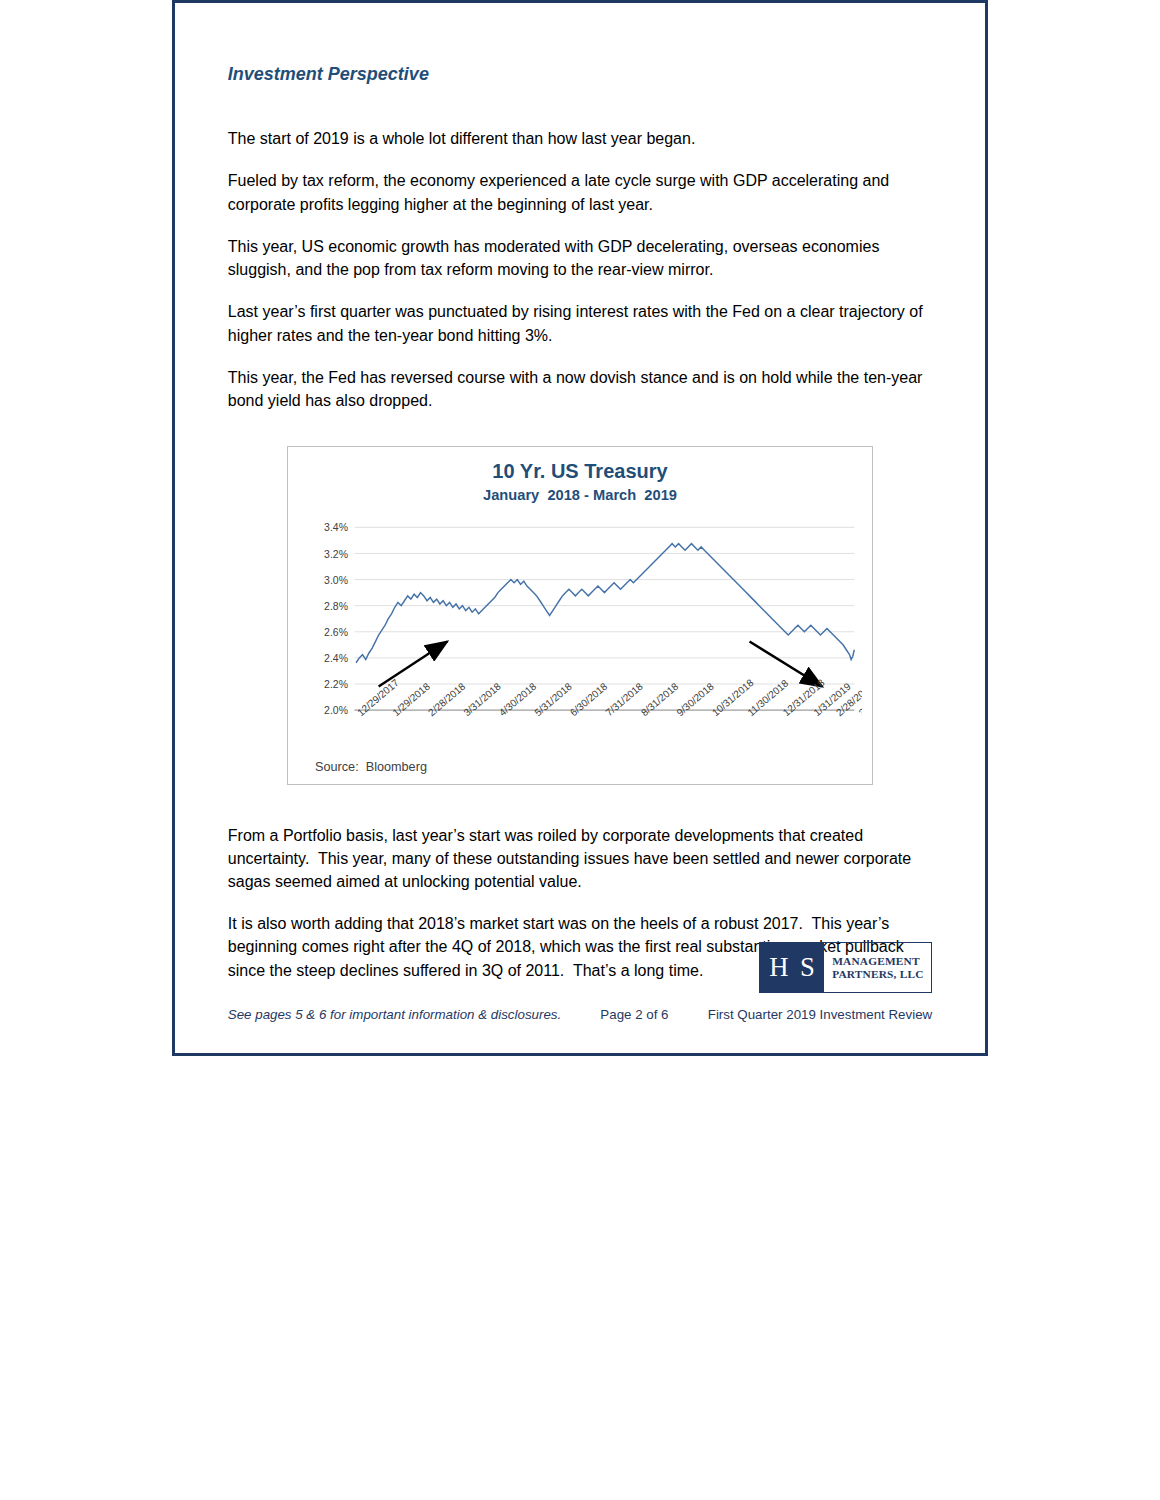Investment Perspective
The start of 2019 is a whole lot different than how last year began.
Fueled by tax reform, the economy experienced a late cycle surge with GDP accelerating and corporate profits legging higher at the beginning of last year.
This year, US economic growth has moderated with GDP decelerating, overseas economies sluggish, and the pop from tax reform moving to the rear-view mirror.
Last year’s first quarter was punctuated by rising interest rates with the Fed on a clear trajectory of higher rates and the ten-year bond hitting 3%.
This year, the Fed has reversed course with a now dovish stance and is on hold while the ten-year bond yield has also dropped.
10 Yr. US Treasury
January 2018 - March 2019
3.4% 3.2% 3.0% 2.8% 2.6% 2.4% 2.2% 2.0% 12/29/2017 1/29/2018 2/28/2018 3/31/2018 4/30/2018 5/31/2018 6/30/2018 7/31/2018 8/31/2018 9/30/2018 10/31/2018 11/30/2018 12/31/2018 1/31/2019 2/28/2019 3/31/2019
Source: Bloomberg
From a Portfolio basis, last year’s start was roiled by corporate developments that created uncertainty. This year, many of these outstanding issues have been settled and newer corporate sagas seemed aimed at unlocking potential value.
It is also worth adding that 2018’s market start was on the heels of a robust 2017. This year’s beginning comes right after the 4Q of 2018, which was the first real substantive market pullback since the steep declines suffered in 3Q of 2011. That’s a long time.
HS
MANAGEMENT
PARTNERS, LLC
See pages 5 & 6 for important information & disclosures.
Page 2 of 6
First Quarter 2019 Investment Review